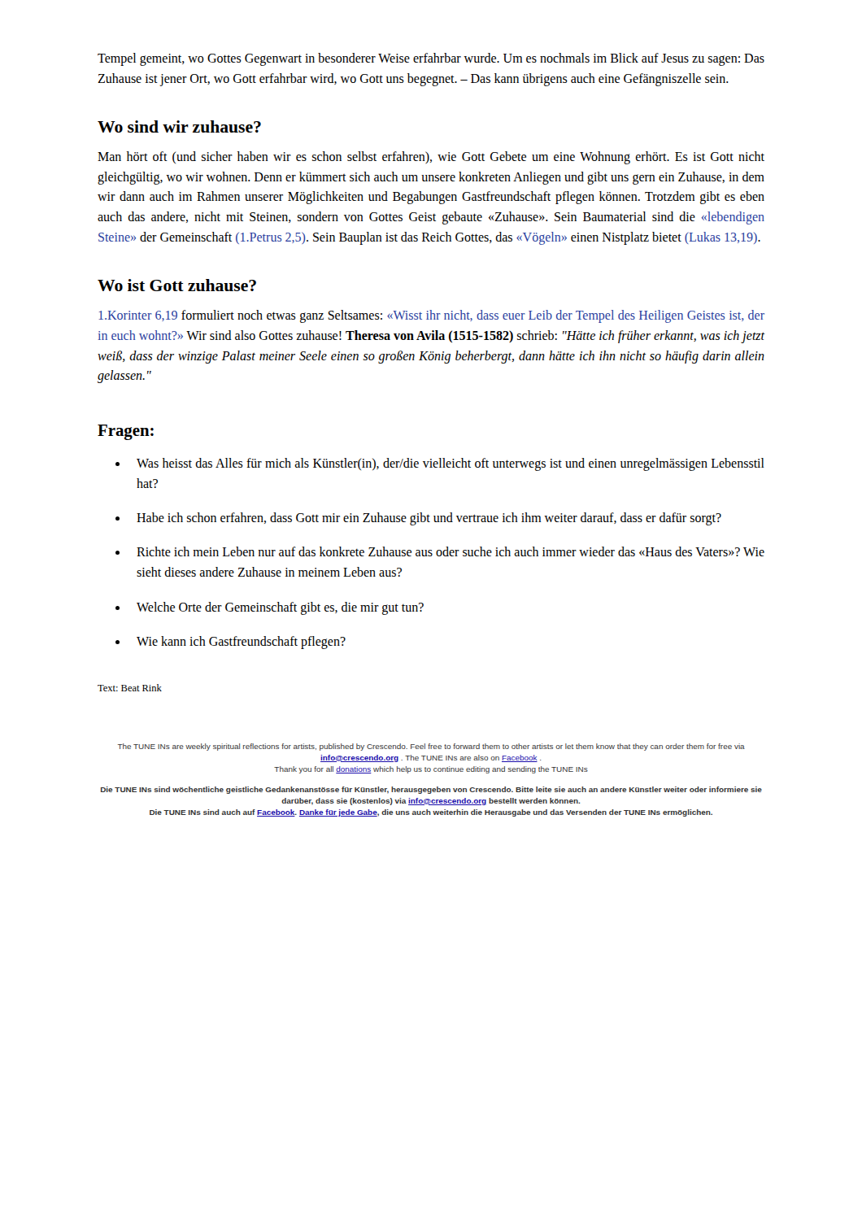Tempel gemeint, wo Gottes Gegenwart in besonderer Weise erfahrbar wurde. Um es nochmals im Blick auf Jesus zu sagen: Das Zuhause ist jener Ort, wo Gott erfahrbar wird, wo Gott uns begegnet. – Das kann übrigens auch eine Gefängniszelle sein.
Wo sind wir zuhause?
Man hört oft (und sicher haben wir es schon selbst erfahren), wie Gott Gebete um eine Wohnung erhört. Es ist Gott nicht gleichgültig, wo wir wohnen. Denn er kümmert sich auch um unsere konkreten Anliegen und gibt uns gern ein Zuhause, in dem wir dann auch im Rahmen unserer Möglichkeiten und Begabungen Gastfreundschaft pflegen können. Trotzdem gibt es eben auch das andere, nicht mit Steinen, sondern von Gottes Geist gebaute «Zuhause». Sein Baumaterial sind die «lebendigen Steine» der Gemeinschaft (1.Petrus 2,5). Sein Bauplan ist das Reich Gottes, das «Vögeln» einen Nistplatz bietet (Lukas 13,19).
Wo ist Gott zuhause?
1.Korinter 6,19 formuliert noch etwas ganz Seltsames: «Wisst ihr nicht, dass euer Leib der Tempel des Heiligen Geistes ist, der in euch wohnt?» Wir sind also Gottes zuhause! Theresa von Avila (1515-1582) schrieb: "Hätte ich früher erkannt, was ich jetzt weiß, dass der winzige Palast meiner Seele einen so großen König beherbergt, dann hätte ich ihn nicht so häufig darin allein gelassen."
Fragen:
Was heisst das Alles für mich als Künstler(in), der/die vielleicht oft unterwegs ist und einen unregelmässigen Lebensstil hat?
Habe ich schon erfahren, dass Gott mir ein Zuhause gibt und vertraue ich ihm weiter darauf, dass er dafür sorgt?
Richte ich mein Leben nur auf das konkrete Zuhause aus oder suche ich auch immer wieder das «Haus des Vaters»? Wie sieht dieses andere Zuhause in meinem Leben aus?
Welche Orte der Gemeinschaft gibt es, die mir gut tun?
Wie kann ich Gastfreundschaft pflegen?
Text: Beat Rink
The TUNE INs are weekly spiritual reflections for artists, published by Crescendo. Feel free to forward them to other artists or let them know that they can order them for free via info@crescendo.org . The TUNE INs are also on Facebook .
Thank you for all donations which help us to continue editing and sending the TUNE INs
Die TUNE INs sind wöchentliche geistliche Gedankenanstösse für Künstler, herausgegeben von Crescendo. Bitte leite sie auch an andere Künstler weiter oder informiere sie darüber, dass sie (kostenlos) via info@crescendo.org bestellt werden können.
Die TUNE INs sind auch auf Facebook. Danke für jede Gabe, die uns auch weiterhin die Herausgabe und das Versenden der TUNE INs ermöglichen.